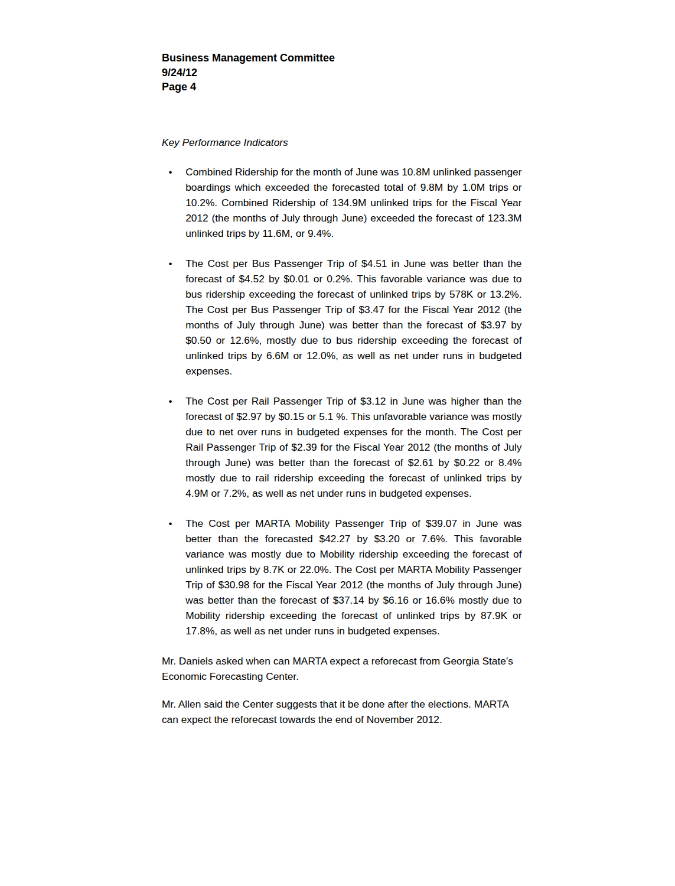Business Management Committee
9/24/12
Page 4
Key Performance Indicators
Combined Ridership for the month of June was 10.8M unlinked passenger boardings which exceeded the forecasted total of 9.8M by 1.0M trips or 10.2%. Combined Ridership of 134.9M unlinked trips for the Fiscal Year 2012 (the months of July through June) exceeded the forecast of 123.3M unlinked trips by 11.6M, or 9.4%.
The Cost per Bus Passenger Trip of $4.51 in June was better than the forecast of $4.52 by $0.01 or 0.2%. This favorable variance was due to bus ridership exceeding the forecast of unlinked trips by 578K or 13.2%. The Cost per Bus Passenger Trip of $3.47 for the Fiscal Year 2012 (the months of July through June) was better than the forecast of $3.97 by $0.50 or 12.6%, mostly due to bus ridership exceeding the forecast of unlinked trips by 6.6M or 12.0%, as well as net under runs in budgeted expenses.
The Cost per Rail Passenger Trip of $3.12 in June was higher than the forecast of $2.97 by $0.15 or 5.1 %. This unfavorable variance was mostly due to net over runs in budgeted expenses for the month. The Cost per Rail Passenger Trip of $2.39 for the Fiscal Year 2012 (the months of July through June) was better than the forecast of $2.61 by $0.22 or 8.4% mostly due to rail ridership exceeding the forecast of unlinked trips by 4.9M or 7.2%, as well as net under runs in budgeted expenses.
The Cost per MARTA Mobility Passenger Trip of $39.07 in June was better than the forecasted $42.27 by $3.20 or 7.6%. This favorable variance was mostly due to Mobility ridership exceeding the forecast of unlinked trips by 8.7K or 22.0%. The Cost per MARTA Mobility Passenger Trip of $30.98 for the Fiscal Year 2012 (the months of July through June) was better than the forecast of $37.14 by $6.16 or 16.6% mostly due to Mobility ridership exceeding the forecast of unlinked trips by 87.9K or 17.8%, as well as net under runs in budgeted expenses.
Mr. Daniels asked when can MARTA expect a reforecast from Georgia State's Economic Forecasting Center.
Mr. Allen said the Center suggests that it be done after the elections. MARTA can expect the reforecast towards the end of November 2012.